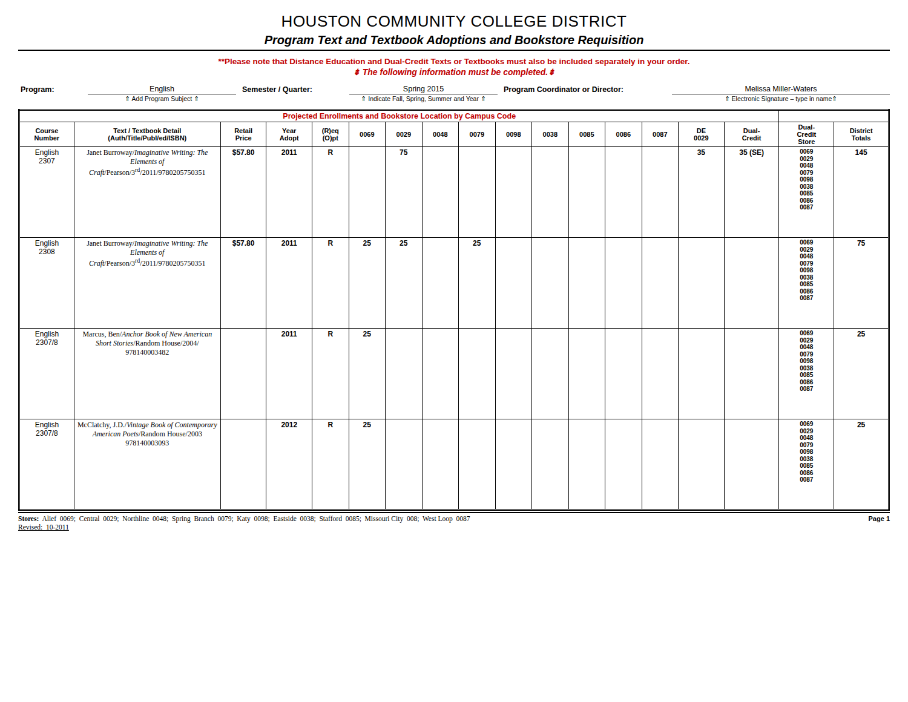HOUSTON COMMUNITY COLLEGE DISTRICT
Program Text and Textbook Adoptions and Bookstore Requisition
**Please note that Distance Education and Dual-Credit Texts or Textbooks must also be included separately in your order.
⇟ The following information must be completed.⇟
| Program: | English | Semester / Quarter: | Spring 2015 | Program Coordinator or Director: | Melissa Miller-Waters |
| | ⇑ Add Program Subject ⇑ | | ⇑ Indicate Fall, Spring, Summer and Year ⇑ | | ⇑ Electronic Signature – type in name⇑ |
| Projected Enrollments and Bookstore Location by Campus Code |
| --- |
| Course Number | Text / Textbook Detail (Auth/Title/Publ/ed/ISBN) | Retail Price | Year Adopt | (R)eq (O)pt | 0069 | 0029 | 0048 | 0079 | 0098 | 0038 | 0085 | 0086 | 0087 | DE 0029 | Dual- Credit | Dual- Credit Store | District Totals |
| English 2307 | Janet Burroway/ Imaginative Writing: The Elements of Craft /Pearson/3 rd /2011/9780205750351 | $57.80 | 2011 | R | | 75 | | | | | | | | 35 | 35 (SE) | 0069 0029 0048 0079 0098 0038 0085 0086 0087 | 145 |
| English 2308 | Janet Burroway/ Imaginative Writing: The Elements of Craft /Pearson/3 rd /2011/9780205750351 | $57.80 | 2011 | R | 25 | 25 | | 25 | | | | | | | | 0069 0029 0048 0079 0098 0038 0085 0086 0087 | 75 |
| English 2307/8 | Marcus, Ben/ Anchor Book of New American Short Stories /Random House/2004/ 978140003482 | | 2011 | R | 25 | | | | | | | | | | | 0069 0029 0048 0079 0098 0038 0085 0086 0087 | 25 |
| English 2307/8 | McClatchy, J.D./ Vintage Book of Contemporary American Poets /Random House/2003 978140003093 | | 2012 | R | 25 | | | | | | | | | | | 0069 0029 0048 0079 0098 0038 0085 0086 0087 | 25 |
Page 1 Stores: Alief 0069; Central 0029; Northline 0048; Spring Branch 0079; Katy 0098; Eastside 0038; Stafford 0085; Missouri City 008; West Loop 0087
Revised: 10-2011